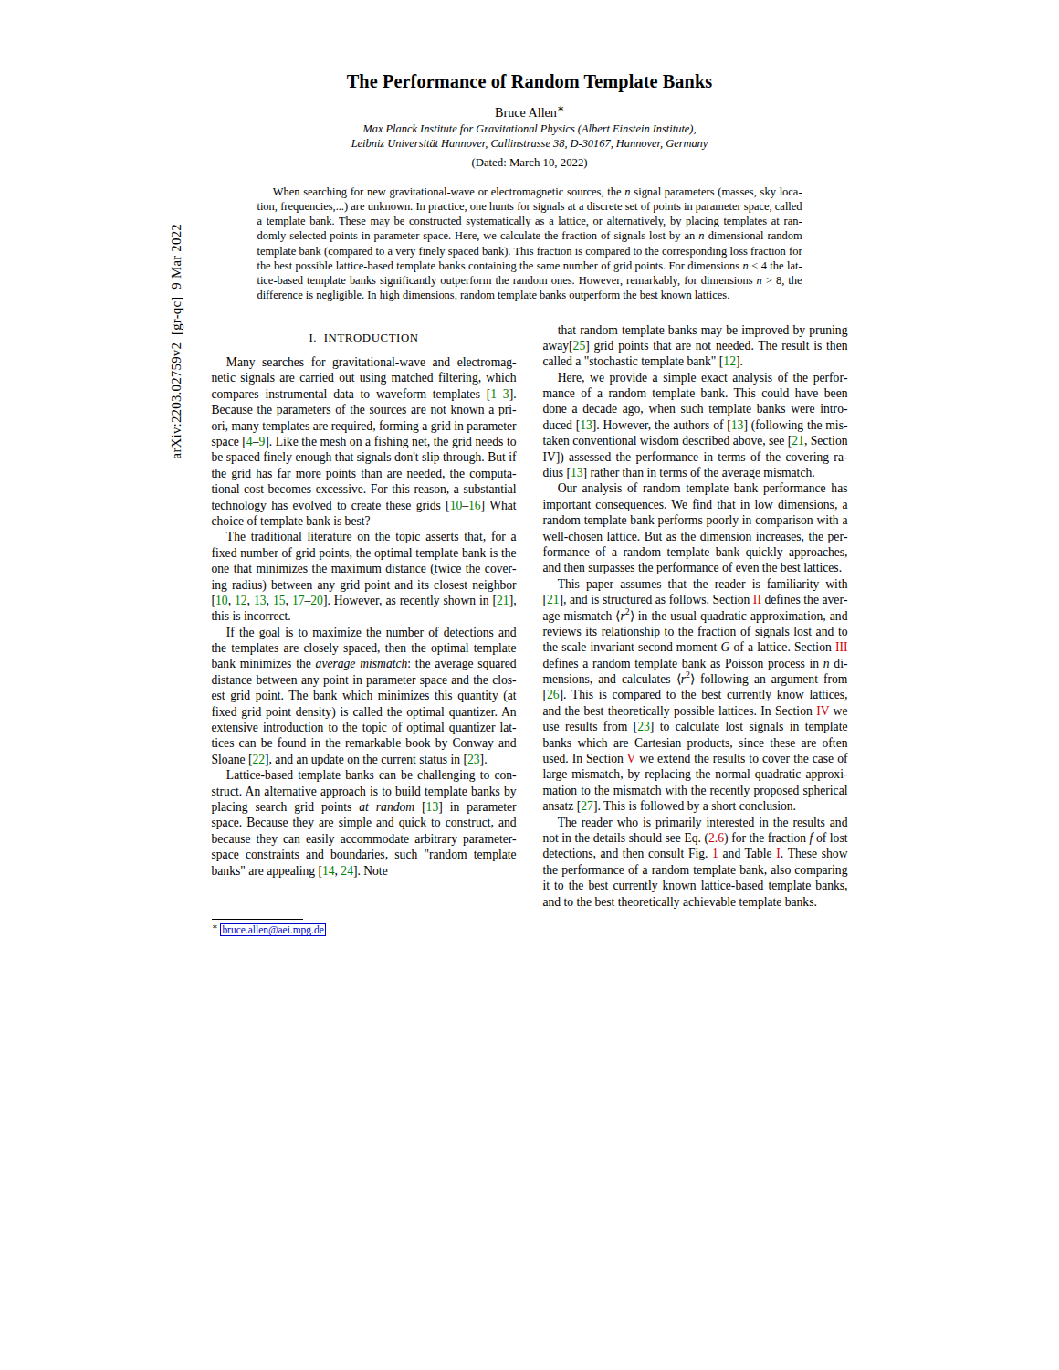arXiv:2203.02759v2 [gr-qc] 9 Mar 2022
The Performance of Random Template Banks
Bruce Allen∗
Max Planck Institute for Gravitational Physics (Albert Einstein Institute),
Leibniz Universität Hannover, Callinstrasse 38, D-30167, Hannover, Germany
(Dated: March 10, 2022)
When searching for new gravitational-wave or electromagnetic sources, the n signal parameters (masses, sky location, frequencies,...) are unknown. In practice, one hunts for signals at a discrete set of points in parameter space, called a template bank. These may be constructed systematically as a lattice, or alternatively, by placing templates at randomly selected points in parameter space. Here, we calculate the fraction of signals lost by an n-dimensional random template bank (compared to a very finely spaced bank). This fraction is compared to the corresponding loss fraction for the best possible lattice-based template banks containing the same number of grid points. For dimensions n < 4 the lattice-based template banks significantly outperform the random ones. However, remarkably, for dimensions n > 8, the difference is negligible. In high dimensions, random template banks outperform the best known lattices.
I. Introduction
Many searches for gravitational-wave and electromagnetic signals are carried out using matched filtering, which compares instrumental data to waveform templates [1–3]. Because the parameters of the sources are not known a priori, many templates are required, forming a grid in parameter space [4–9]. Like the mesh on a fishing net, the grid needs to be spaced finely enough that signals don't slip through. But if the grid has far more points than are needed, the computational cost becomes excessive. For this reason, a substantial technology has evolved to create these grids [10–16] What choice of template bank is best?
The traditional literature on the topic asserts that, for a fixed number of grid points, the optimal template bank is the one that minimizes the maximum distance (twice the covering radius) between any grid point and its closest neighbor [10, 12, 13, 15, 17–20]. However, as recently shown in [21], this is incorrect.
If the goal is to maximize the number of detections and the templates are closely spaced, then the optimal template bank minimizes the average mismatch: the average squared distance between any point in parameter space and the closest grid point. The bank which minimizes this quantity (at fixed grid point density) is called the optimal quantizer. An extensive introduction to the topic of optimal quantizer lattices can be found in the remarkable book by Conway and Sloane [22], and an update on the current status in [23].
Lattice-based template banks can be challenging to construct. An alternative approach is to build template banks by placing search grid points at random [13] in parameter space. Because they are simple and quick to construct, and because they can easily accommodate arbitrary parameter-space constraints and boundaries, such "random template banks" are appealing [14, 24]. Note
that random template banks may be improved by pruning away[25] grid points that are not needed. The result is then called a "stochastic template bank" [12].
Here, we provide a simple exact analysis of the performance of a random template bank. This could have been done a decade ago, when such template banks were introduced [13]. However, the authors of [13] (following the mistaken conventional wisdom described above, see [21, Section IV]) assessed the performance in terms of the covering radius [13] rather than in terms of the average mismatch.
Our analysis of random template bank performance has important consequences. We find that in low dimensions, a random template bank performs poorly in comparison with a well-chosen lattice. But as the dimension increases, the performance of a random template bank quickly approaches, and then surpasses the performance of even the best lattices.
This paper assumes that the reader is familiarity with [21], and is structured as follows. Section II defines the average mismatch ⟨r2⟩ in the usual quadratic approximation, and reviews its relationship to the fraction of signals lost and to the scale invariant second moment G of a lattice. Section III defines a random template bank as Poisson process in n dimensions, and calculates ⟨r2⟩ following an argument from [26]. This is compared to the best currently know lattices, and the best theoretically possible lattices. In Section IV we use results from [23] to calculate lost signals in template banks which are Cartesian products, since these are often used. In Section V we extend the results to cover the case of large mismatch, by replacing the normal quadratic approximation to the mismatch with the recently proposed spherical ansatz [27]. This is followed by a short conclusion.
The reader who is primarily interested in the results and not in the details should see Eq. (2.6) for the fraction f of lost detections, and then consult Fig. 1 and Table I. These show the performance of a random template bank, also comparing it to the best currently known lattice-based template banks, and to the best theoretically achievable template banks.
∗ bruce.allen@aei.mpg.de